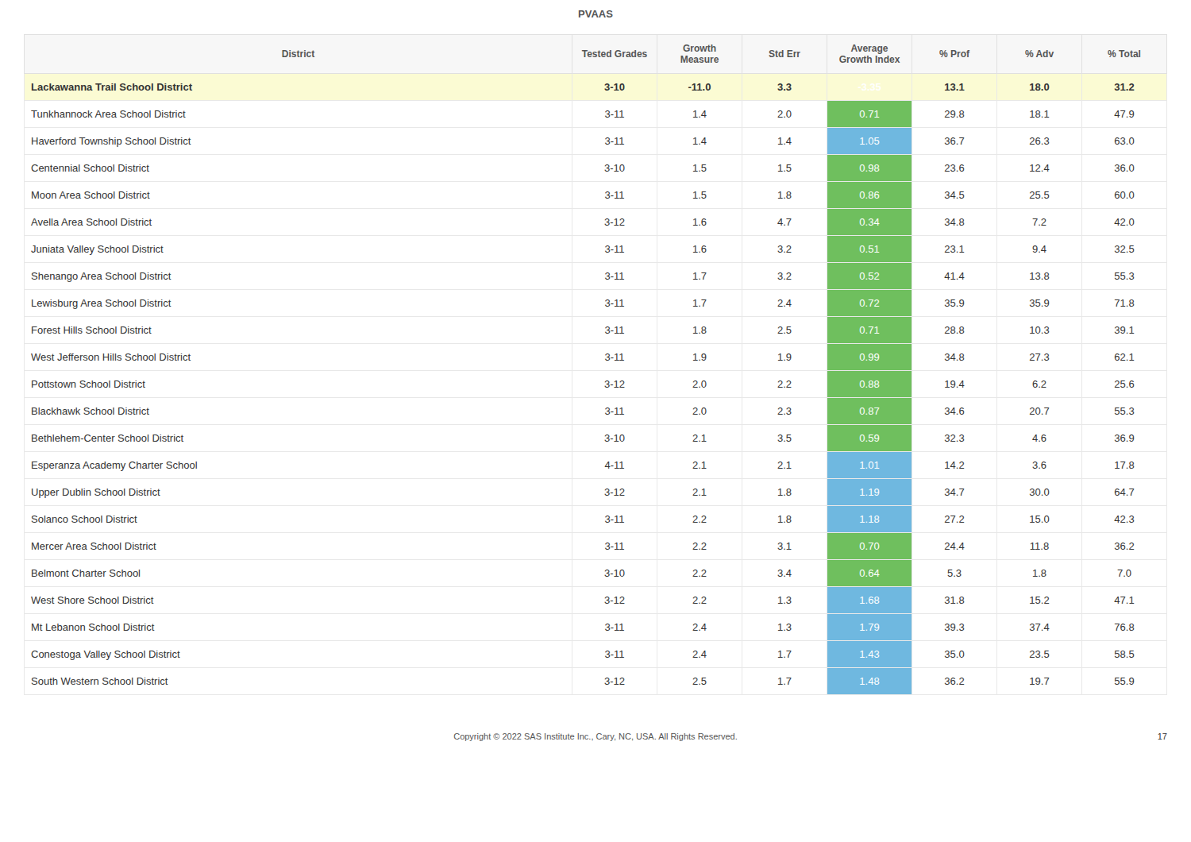PVAAS
| District | Tested Grades | Growth Measure | Std Err | Average Growth Index | % Prof | % Adv | % Total |
| --- | --- | --- | --- | --- | --- | --- | --- |
| Lackawanna Trail School District | 3-10 | -11.0 | 3.3 | -3.35 | 13.1 | 18.0 | 31.2 |
| Tunkhannock Area School District | 3-11 | 1.4 | 2.0 | 0.71 | 29.8 | 18.1 | 47.9 |
| Haverford Township School District | 3-11 | 1.4 | 1.4 | 1.05 | 36.7 | 26.3 | 63.0 |
| Centennial School District | 3-10 | 1.5 | 1.5 | 0.98 | 23.6 | 12.4 | 36.0 |
| Moon Area School District | 3-11 | 1.5 | 1.8 | 0.86 | 34.5 | 25.5 | 60.0 |
| Avella Area School District | 3-12 | 1.6 | 4.7 | 0.34 | 34.8 | 7.2 | 42.0 |
| Juniata Valley School District | 3-11 | 1.6 | 3.2 | 0.51 | 23.1 | 9.4 | 32.5 |
| Shenango Area School District | 3-11 | 1.7 | 3.2 | 0.52 | 41.4 | 13.8 | 55.3 |
| Lewisburg Area School District | 3-11 | 1.7 | 2.4 | 0.72 | 35.9 | 35.9 | 71.8 |
| Forest Hills School District | 3-11 | 1.8 | 2.5 | 0.71 | 28.8 | 10.3 | 39.1 |
| West Jefferson Hills School District | 3-11 | 1.9 | 1.9 | 0.99 | 34.8 | 27.3 | 62.1 |
| Pottstown School District | 3-12 | 2.0 | 2.2 | 0.88 | 19.4 | 6.2 | 25.6 |
| Blackhawk School District | 3-11 | 2.0 | 2.3 | 0.87 | 34.6 | 20.7 | 55.3 |
| Bethlehem-Center School District | 3-10 | 2.1 | 3.5 | 0.59 | 32.3 | 4.6 | 36.9 |
| Esperanza Academy Charter School | 4-11 | 2.1 | 2.1 | 1.01 | 14.2 | 3.6 | 17.8 |
| Upper Dublin School District | 3-12 | 2.1 | 1.8 | 1.19 | 34.7 | 30.0 | 64.7 |
| Solanco School District | 3-11 | 2.2 | 1.8 | 1.18 | 27.2 | 15.0 | 42.3 |
| Mercer Area School District | 3-11 | 2.2 | 3.1 | 0.70 | 24.4 | 11.8 | 36.2 |
| Belmont Charter School | 3-10 | 2.2 | 3.4 | 0.64 | 5.3 | 1.8 | 7.0 |
| West Shore School District | 3-12 | 2.2 | 1.3 | 1.68 | 31.8 | 15.2 | 47.1 |
| Mt Lebanon School District | 3-11 | 2.4 | 1.3 | 1.79 | 39.3 | 37.4 | 76.8 |
| Conestoga Valley School District | 3-11 | 2.4 | 1.7 | 1.43 | 35.0 | 23.5 | 58.5 |
| South Western School District | 3-12 | 2.5 | 1.7 | 1.48 | 36.2 | 19.7 | 55.9 |
Copyright © 2022 SAS Institute Inc., Cary, NC, USA. All Rights Reserved. 17